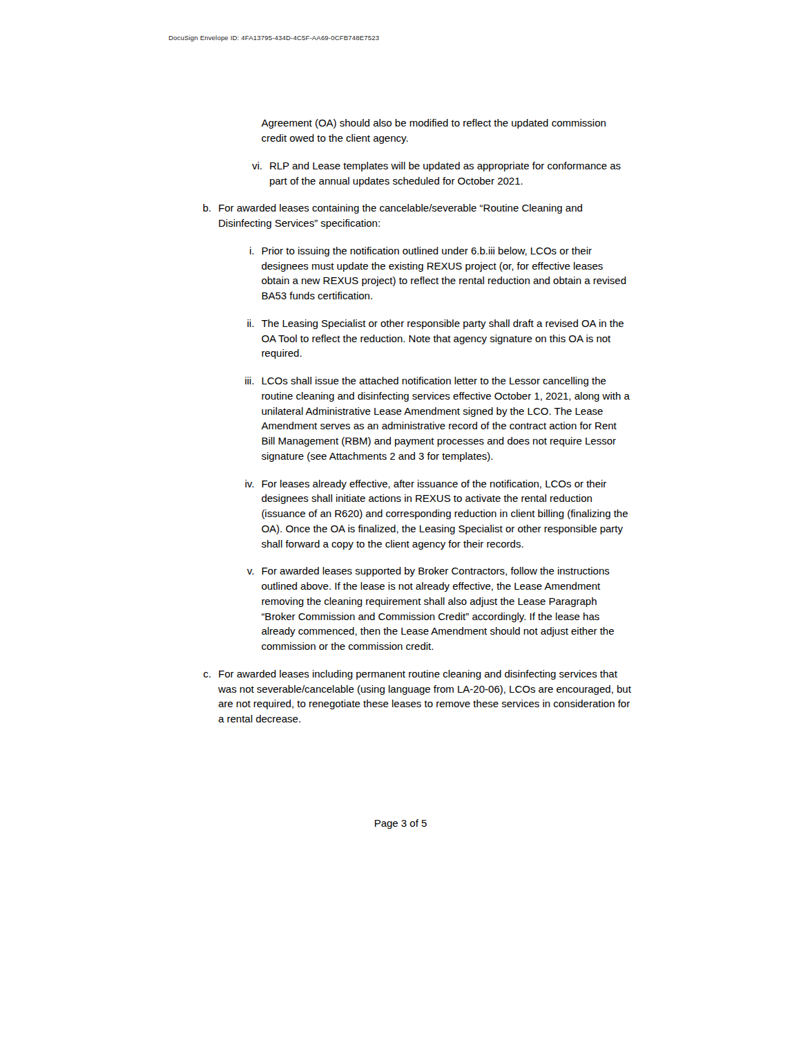DocuSign Envelope ID: 4FA13795-434D-4C5F-AA69-0CFB748E7523
Agreement (OA) should also be modified to reflect the updated commission credit owed to the client agency.
vi.
RLP and Lease templates will be updated as appropriate for conformance as part of the annual updates scheduled for October 2021.
b.
For awarded leases containing the cancelable/severable “Routine Cleaning and Disinfecting Services” specification:
i.
Prior to issuing the notification outlined under 6.b.iii below, LCOs or their designees must update the existing REXUS project (or, for effective leases obtain a new REXUS project) to reflect the rental reduction and obtain a revised BA53 funds certification.
ii.
The Leasing Specialist or other responsible party shall draft a revised OA in the OA Tool to reflect the reduction. Note that agency signature on this OA is not required.
iii.
LCOs shall issue the attached notification letter to the Lessor cancelling the routine cleaning and disinfecting services effective October 1, 2021, along with a unilateral Administrative Lease Amendment signed by the LCO. The Lease Amendment serves as an administrative record of the contract action for Rent Bill Management (RBM) and payment processes and does not require Lessor signature (see Attachments 2 and 3 for templates).
iv.
For leases already effective, after issuance of the notification, LCOs or their designees shall initiate actions in REXUS to activate the rental reduction (issuance of an R620) and corresponding reduction in client billing (finalizing the OA). Once the OA is finalized, the Leasing Specialist or other responsible party shall forward a copy to the client agency for their records.
v.
For awarded leases supported by Broker Contractors, follow the instructions outlined above. If the lease is not already effective, the Lease Amendment removing the cleaning requirement shall also adjust the Lease Paragraph “Broker Commission and Commission Credit” accordingly. If the lease has already commenced, then the Lease Amendment should not adjust either the commission or the commission credit.
c.
For awarded leases including permanent routine cleaning and disinfecting services that was not severable/cancelable (using language from LA-20-06), LCOs are encouraged, but are not required, to renegotiate these leases to remove these services in consideration for a rental decrease.
Page 3 of 5